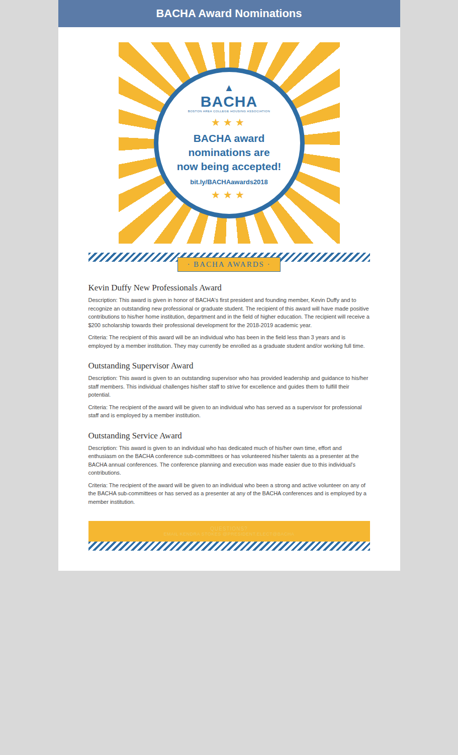BACHA Award Nominations
▲
BACHA
BOSTON AREA COLLEGE HOUSING ASSOCIATION
★★★
BACHA award
nominations are
now being accepted!
bit.ly/BACHAawards2018
★★★
· BACHA AWARDS ·
Kevin Duffy New Professionals Award
Description: This award is given in honor of BACHA's first president and founding member, Kevin Duffy and to recognize an outstanding new professional or graduate student. The recipient of this award will have made positive contributions to his/her home institution, department and in the field of higher education. The recipient will receive a $200 scholarship towards their professional development for the 2018-2019 academic year.
Criteria: The recipient of this award will be an individual who has been in the field less than 3 years and is employed by a member institution. They may currently be enrolled as a graduate student and/or working full time.
Outstanding Supervisor Award
Description: This award is given to an outstanding supervisor who has provided leadership and guidance to his/her staff members. This individual challenges his/her staff to strive for excellence and guides them to fulfill their potential.
Criteria: The recipient of the award will be given to an individual who has served as a supervisor for professional staff and is employed by a member institution.
Outstanding Service Award
Description: This award is given to an individual who has dedicated much of his/her own time, effort and enthusiasm on the BACHA conference sub-committees or has volunteered his/her talents as a presenter at the BACHA annual conferences. The conference planning and execution was made easier due to this individual's contributions.
Criteria: The recipient of the award will be given to an individual who been a strong and active volunteer on any of the BACHA sub-committees or has served as a presenter at any of the BACHA conferences and is employed by a member institution.
QUESTIONS?
EMAIL KENDRA STOKES @PRESIDENT.ELECT@BACHA